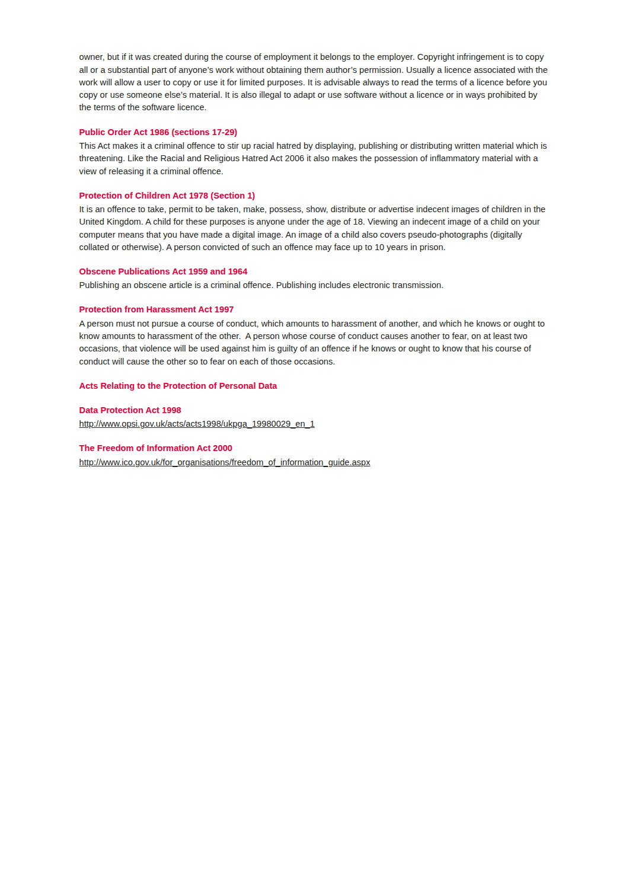owner, but if it was created during the course of employment it belongs to the employer. Copyright infringement is to copy all or a substantial part of anyone’s work without obtaining them author’s permission. Usually a licence associated with the work will allow a user to copy or use it for limited purposes. It is advisable always to read the terms of a licence before you copy or use someone else’s material. It is also illegal to adapt or use software without a licence or in ways prohibited by the terms of the software licence.
Public Order Act 1986 (sections 17-29)
This Act makes it a criminal offence to stir up racial hatred by displaying, publishing or distributing written material which is threatening. Like the Racial and Religious Hatred Act 2006 it also makes the possession of inflammatory material with a view of releasing it a criminal offence.
Protection of Children Act 1978 (Section 1)
It is an offence to take, permit to be taken, make, possess, show, distribute or advertise indecent images of children in the United Kingdom. A child for these purposes is anyone under the age of 18. Viewing an indecent image of a child on your computer means that you have made a digital image. An image of a child also covers pseudo-photographs (digitally collated or otherwise). A person convicted of such an offence may face up to 10 years in prison.
Obscene Publications Act 1959 and 1964
Publishing an obscene article is a criminal offence. Publishing includes electronic transmission.
Protection from Harassment Act 1997
A person must not pursue a course of conduct, which amounts to harassment of another, and which he knows or ought to know amounts to harassment of the other. A person whose course of conduct causes another to fear, on at least two occasions, that violence will be used against him is guilty of an offence if he knows or ought to know that his course of conduct will cause the other so to fear on each of those occasions.
Acts Relating to the Protection of Personal Data
Data Protection Act 1998
http://www.opsi.gov.uk/acts/acts1998/ukpga_19980029_en_1
The Freedom of Information Act 2000
http://www.ico.gov.uk/for_organisations/freedom_of_information_guide.aspx